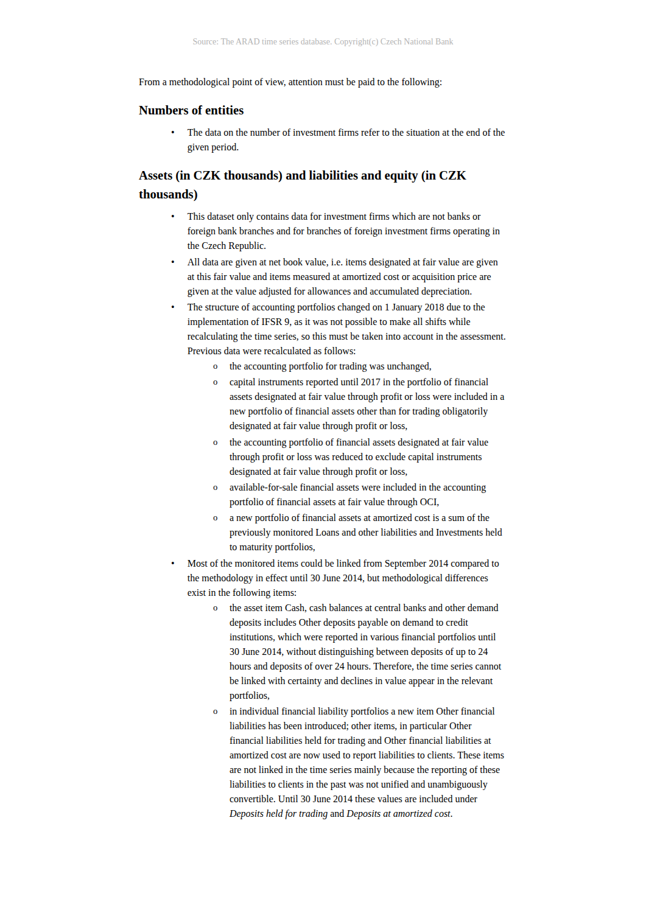Source: The ARAD time series database. Copyright(c) Czech National Bank
From a methodological point of view, attention must be paid to the following:
Numbers of entities
The data on the number of investment firms refer to the situation at the end of the given period.
Assets (in CZK thousands) and liabilities and equity (in CZK thousands)
This dataset only contains data for investment firms which are not banks or foreign bank branches and for branches of foreign investment firms operating in the Czech Republic.
All data are given at net book value, i.e. items designated at fair value are given at this fair value and items measured at amortized cost or acquisition price are given at the value adjusted for allowances and accumulated depreciation.
The structure of accounting portfolios changed on 1 January 2018 due to the implementation of IFSR 9, as it was not possible to make all shifts while recalculating the time series, so this must be taken into account in the assessment. Previous data were recalculated as follows:
the accounting portfolio for trading was unchanged,
capital instruments reported until 2017 in the portfolio of financial assets designated at fair value through profit or loss were included in a new portfolio of financial assets other than for trading obligatorily designated at fair value through profit or loss,
the accounting portfolio of financial assets designated at fair value through profit or loss was reduced to exclude capital instruments designated at fair value through profit or loss,
available-for-sale financial assets were included in the accounting portfolio of financial assets at fair value through OCI,
a new portfolio of financial assets at amortized cost is a sum of the previously monitored Loans and other liabilities and Investments held to maturity portfolios,
Most of the monitored items could be linked from September 2014 compared to the methodology in effect until 30 June 2014, but methodological differences exist in the following items:
the asset item Cash, cash balances at central banks and other demand deposits includes Other deposits payable on demand to credit institutions, which were reported in various financial portfolios until 30 June 2014, without distinguishing between deposits of up to 24 hours and deposits of over 24 hours. Therefore, the time series cannot be linked with certainty and declines in value appear in the relevant portfolios,
in individual financial liability portfolios a new item Other financial liabilities has been introduced; other items, in particular Other financial liabilities held for trading and Other financial liabilities at amortized cost are now used to report liabilities to clients. These items are not linked in the time series mainly because the reporting of these liabilities to clients in the past was not unified and unambiguously convertible. Until 30 June 2014 these values are included under Deposits held for trading and Deposits at amortized cost.